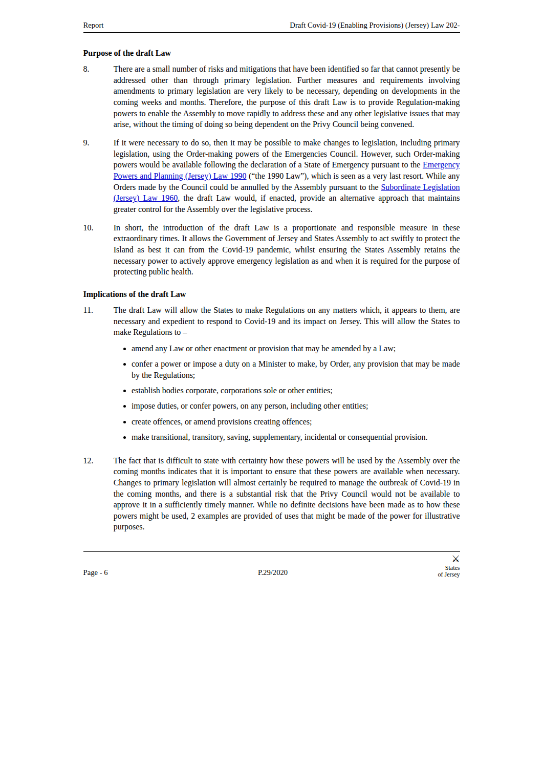Report Draft Covid-19 (Enabling Provisions) (Jersey) Law 202-
Purpose of the draft Law
8. There are a small number of risks and mitigations that have been identified so far that cannot presently be addressed other than through primary legislation. Further measures and requirements involving amendments to primary legislation are very likely to be necessary, depending on developments in the coming weeks and months. Therefore, the purpose of this draft Law is to provide Regulation-making powers to enable the Assembly to move rapidly to address these and any other legislative issues that may arise, without the timing of doing so being dependent on the Privy Council being convened.
9. If it were necessary to do so, then it may be possible to make changes to legislation, including primary legislation, using the Order-making powers of the Emergencies Council. However, such Order-making powers would be available following the declaration of a State of Emergency pursuant to the Emergency Powers and Planning (Jersey) Law 1990 (“the 1990 Law”), which is seen as a very last resort. While any Orders made by the Council could be annulled by the Assembly pursuant to the Subordinate Legislation (Jersey) Law 1960, the draft Law would, if enacted, provide an alternative approach that maintains greater control for the Assembly over the legislative process.
10. In short, the introduction of the draft Law is a proportionate and responsible measure in these extraordinary times. It allows the Government of Jersey and States Assembly to act swiftly to protect the Island as best it can from the Covid-19 pandemic, whilst ensuring the States Assembly retains the necessary power to actively approve emergency legislation as and when it is required for the purpose of protecting public health.
Implications of the draft Law
11. The draft Law will allow the States to make Regulations on any matters which, it appears to them, are necessary and expedient to respond to Covid-19 and its impact on Jersey. This will allow the States to make Regulations to –
amend any Law or other enactment or provision that may be amended by a Law;
confer a power or impose a duty on a Minister to make, by Order, any provision that may be made by the Regulations;
establish bodies corporate, corporations sole or other entities;
impose duties, or confer powers, on any person, including other entities;
create offences, or amend provisions creating offences;
make transitional, transitory, saving, supplementary, incidental or consequential provision.
12. The fact that is difficult to state with certainty how these powers will be used by the Assembly over the coming months indicates that it is important to ensure that these powers are available when necessary. Changes to primary legislation will almost certainly be required to manage the outbreak of Covid-19 in the coming months, and there is a substantial risk that the Privy Council would not be available to approve it in a sufficiently timely manner. While no definite decisions have been made as to how these powers might be used, 2 examples are provided of uses that might be made of the power for illustrative purposes.
Page - 6 P.29/2020 ⚔States
of Jersey